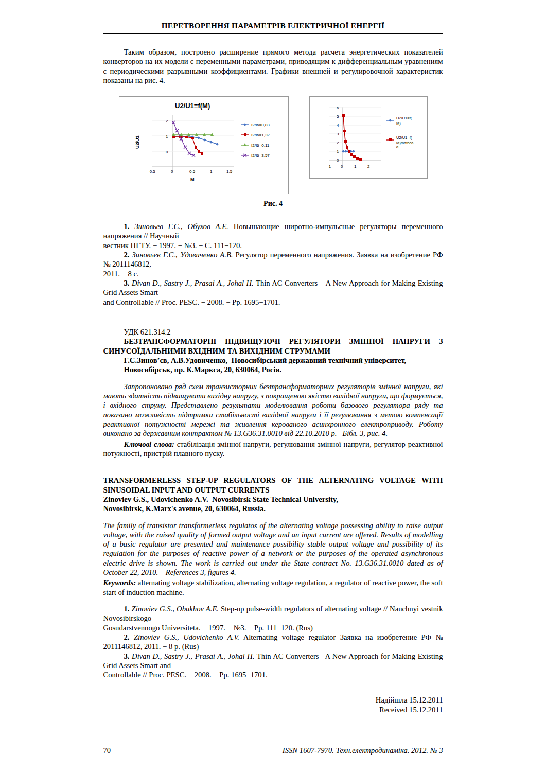ПЕРЕТВОРЕННЯ ПАРАМЕТРІВ ЕЛЕКТРИЧНОЇ ЕНЕРГІЇ
Таким образом, построено расширение прямого метода расчета энергетических показателей конверторов на их модели с переменными параметрами, приводящим к дифференциальным уравнениям с периодическими разрывными коэффициентами. Графики внешней и регулировочной характеристик показаны на рис. 4.
U2/U1=f(M) 2 1 0 -0,5 0 0,5 1 1,5 M U2/U1 I2/I6=0,83 I2/I6=1,32 I2/I6=0,11 I2/I6=3.57
6 5 4 3 2 1 0 -1 0 1 2 U2/U1=f( M) U2/U1=f( M)matbca d Uout
Рис. 4
1. Зиновьев Г.С., Обухов А.Е. Повышающие широтно-импульсные регуляторы переменного напряжения // Научный
вестник НГТУ. − 1997. − №3. − С. 111−120.
2. Зиновьев Г.С., Удовиченко А.В. Регулятор переменного напряжения. Заявка на изобретение РФ № 2011146812,
2011. − 8 с.
3. Divan D., Sastry J., Prasai A., Johal H. Thin AC Converters – A New Approach for Making Existing Grid Assets Smart
and Controllable // Proc. PESC. − 2008. − Pp. 1695−1701.
УДК 621.314.2
БЕЗТРАНСФОРМАТОРНІ ПІДВИЩУЮЧІ РЕГУЛЯТОРИ ЗМІННОЇ НАПРУГИ З СИНУСОЇДАЛЬНИМИ ВХІДНИМ ТА ВИХІДНИМ СТРУМАМИ
Г.С.Зинов’єв, А.В.Удовиченко, Новосибірський державний технічний університет,
Новосибірськ, пр. К.Маркса, 20, 630064, Росія.
Запропоновано ряд схем транзисторних безтрансформаторних регуляторів змінної напруги, які мають здатність підвищувати вихідну напругу, з покращеною якістю вихідної напруги, що формується, і вхідного струму. Представлено результати моделювання роботи базового регулятора ряду та показано можливість підтримки стабільності вихідної напруги і її регулювання з метою компенсації реактивної потужності мережі та живлення керованого асинхронного електроприводу. Роботу виконано за державним контрактом № 13.G36.31.0010 від 22.10.2010 р. Бібл. 3, рис. 4.
Ключові слова: стабілізація змінної напруги, регулювання змінної напруги, регулятор реактивної потужності, пристрій плавного пуску.
TRANSFORMERLESS STEP-UP REGULATORS OF THE ALTERNATING VOLTAGE WITH SINUSOIDAL INPUT AND OUTPUT CURRENTS
Zinoviev G.S., Udovichenko A.V. Novosibirsk State Technical University,
Novosibirsk, K.Marx's avenue, 20, 630064, Russia.
The family of transistor transformerless regulatos of the alternating voltage possessing ability to raise output voltage, with the raised quality of formed output voltage and an input current are offered. Results of modelling of a basic regulator are presented and maintenance possibility stable output voltage and possibility of its regulation for the purposes of reactive power of a network or the purposes of the operated asynchronous electric drive is shown. The work is carried out under the State contract No. 13.G36.31.0010 dated as of October 22, 2010. References 3, figures 4.
Keywords: alternating voltage stabilization, alternating voltage regulation, a regulator of reactive power, the soft start of induction machine.
1. Zinoviev G.S., Obukhov A.E. Step-up pulse-width regulators of alternating voltage // Nauchnyi vestnik Novosibirskogo
Gosudarstvennogo Universiteta. − 1997. − №3. − Pp. 111−120. (Rus)
2. Zinoviev G.S., Udovichenko A.V. Alternating voltage regulator Заявка на изобретение РФ № 2011146812, 2011. − 8 p. (Rus)
3. Divan D., Sastry J., Prasai A., Johal H. Thin AC Converters –A New Approach for Making Existing Grid Assets Smart and
Controllable // Proc. PESC. − 2008. − Pp. 1695−1701.
Надійшла 15.12.2011
Received 15.12.2011
70
ISSN 1607-7970. Техн.електродинаміка. 2012. № 3